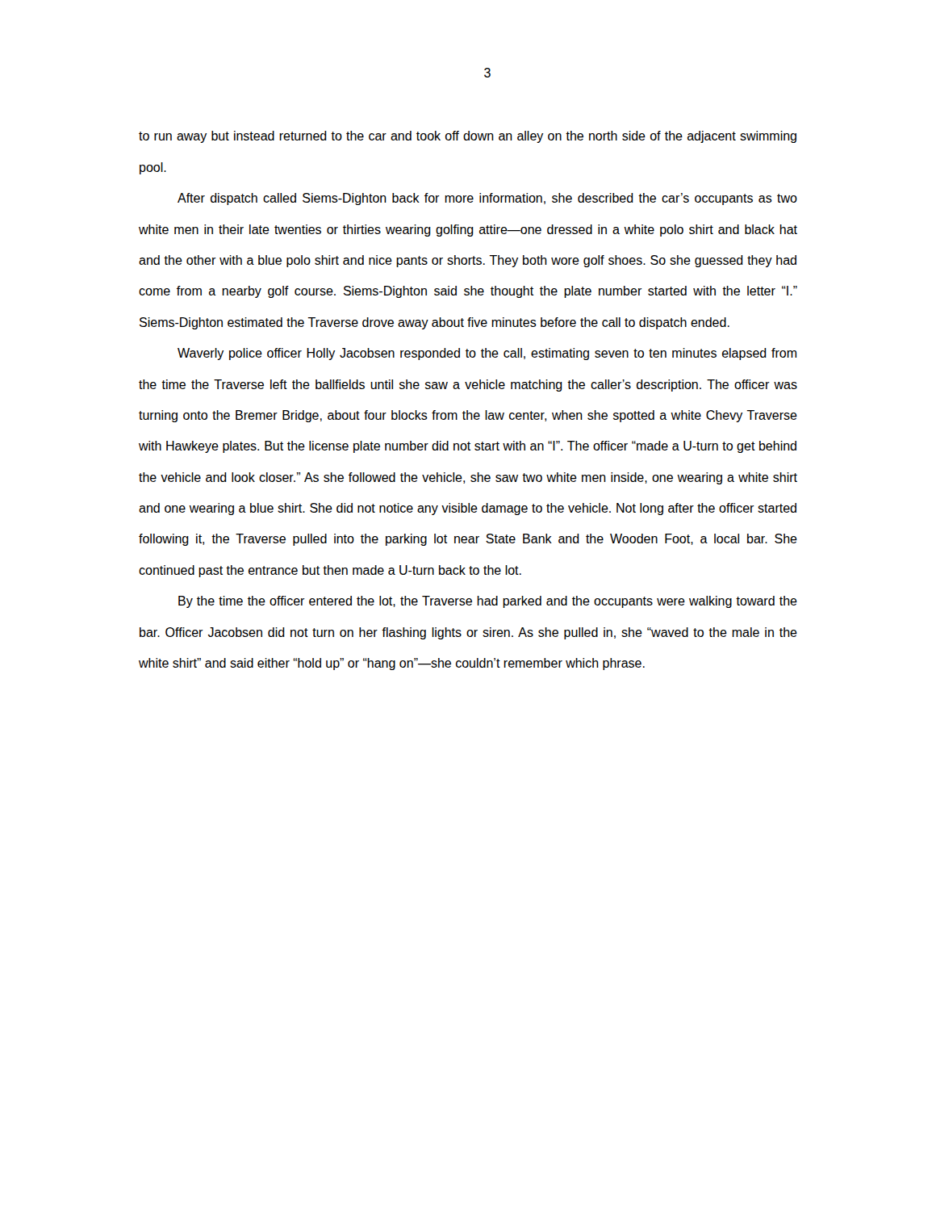3
to run away but instead returned to the car and took off down an alley on the north side of the adjacent swimming pool.
After dispatch called Siems-Dighton back for more information, she described the car’s occupants as two white men in their late twenties or thirties wearing golfing attire—one dressed in a white polo shirt and black hat and the other with a blue polo shirt and nice pants or shorts. They both wore golf shoes. So she guessed they had come from a nearby golf course. Siems-Dighton said she thought the plate number started with the letter “I.” Siems-Dighton estimated the Traverse drove away about five minutes before the call to dispatch ended.
Waverly police officer Holly Jacobsen responded to the call, estimating seven to ten minutes elapsed from the time the Traverse left the ballfields until she saw a vehicle matching the caller’s description. The officer was turning onto the Bremer Bridge, about four blocks from the law center, when she spotted a white Chevy Traverse with Hawkeye plates. But the license plate number did not start with an “I”. The officer “made a U-turn to get behind the vehicle and look closer.” As she followed the vehicle, she saw two white men inside, one wearing a white shirt and one wearing a blue shirt. She did not notice any visible damage to the vehicle. Not long after the officer started following it, the Traverse pulled into the parking lot near State Bank and the Wooden Foot, a local bar. She continued past the entrance but then made a U-turn back to the lot.
By the time the officer entered the lot, the Traverse had parked and the occupants were walking toward the bar. Officer Jacobsen did not turn on her flashing lights or siren. As she pulled in, she “waved to the male in the white shirt” and said either “hold up” or “hang on”—she couldn’t remember which phrase.